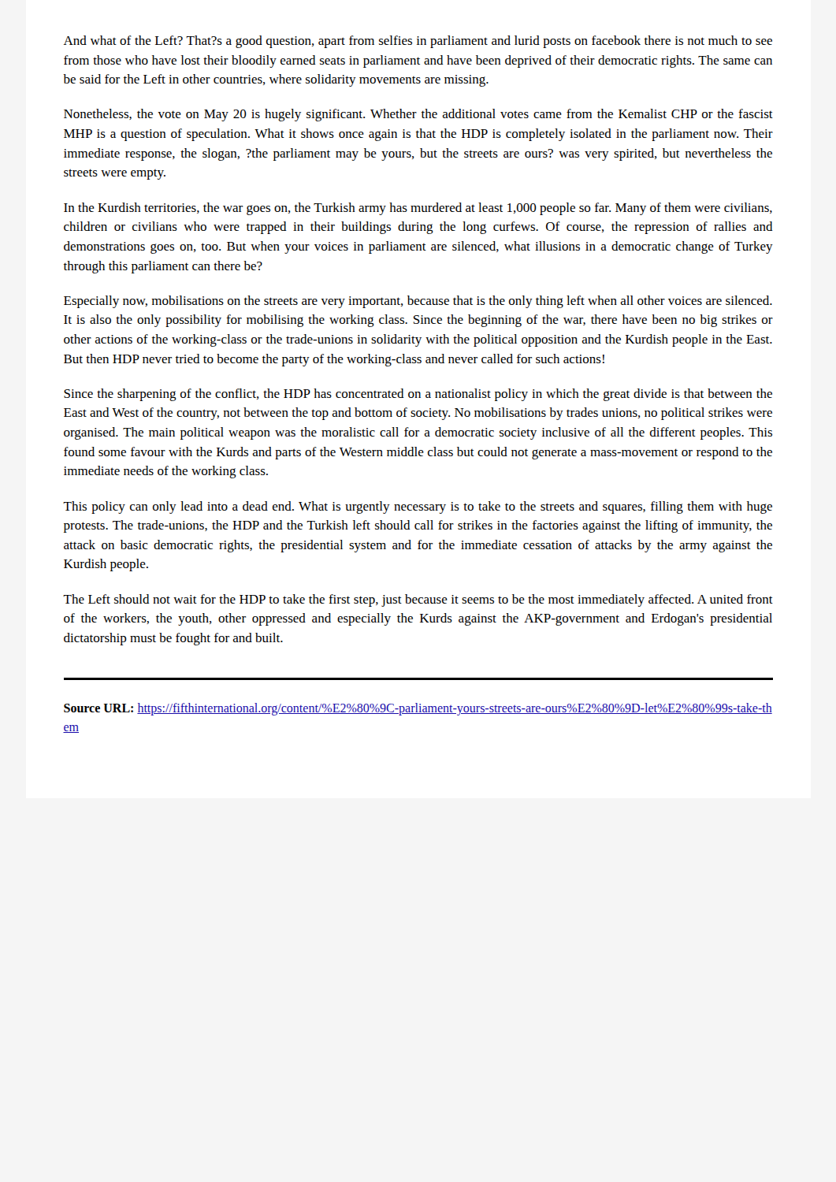And what of the Left? That?s a good question, apart from selfies in parliament and lurid posts on facebook there is not much to see from those who have lost their bloodily earned seats in parliament and have been deprived of their democratic rights. The same can be said for the Left in other countries, where solidarity movements are missing.
Nonetheless, the vote on May 20 is hugely significant. Whether the additional votes came from the Kemalist CHP or the fascist MHP is a question of speculation. What it shows once again is that the HDP is completely isolated in the parliament now. Their immediate response, the slogan, ?the parliament may be yours, but the streets are ours? was very spirited, but nevertheless the streets were empty.
In the Kurdish territories, the war goes on, the Turkish army has murdered at least 1,000 people so far. Many of them were civilians, children or civilians who were trapped in their buildings during the long curfews. Of course, the repression of rallies and demonstrations goes on, too. But when your voices in parliament are silenced, what illusions in a democratic change of Turkey through this parliament can there be?
Especially now, mobilisations on the streets are very important, because that is the only thing left when all other voices are silenced. It is also the only possibility for mobilising the working class. Since the beginning of the war, there have been no big strikes or other actions of the working-class or the trade-unions in solidarity with the political opposition and the Kurdish people in the East. But then HDP never tried to become the party of the working-class and never called for such actions!
Since the sharpening of the conflict, the HDP has concentrated on a nationalist policy in which the great divide is that between the East and West of the country, not between the top and bottom of society. No mobilisations by trades unions, no political strikes were organised. The main political weapon was the moralistic call for a democratic society inclusive of all the different peoples. This found some favour with the Kurds and parts of the Western middle class but could not generate a mass-movement or respond to the immediate needs of the working class.
This policy can only lead into a dead end. What is urgently necessary is to take to the streets and squares, filling them with huge protests. The trade-unions, the HDP and the Turkish left should call for strikes in the factories against the lifting of immunity, the attack on basic democratic rights, the presidential system and for the immediate cessation of attacks by the army against the Kurdish people.
The Left should not wait for the HDP to take the first step, just because it seems to be the most immediately affected. A united front of the workers, the youth, other oppressed and especially the Kurds against the AKP-government and Erdogan's presidential dictatorship must be fought for and built.
Source URL: https://fifthinternational.org/content/%E2%80%9C-parliament-yours-streets-are-ours%E2%80%9D-let%E2%80%99s-take-them